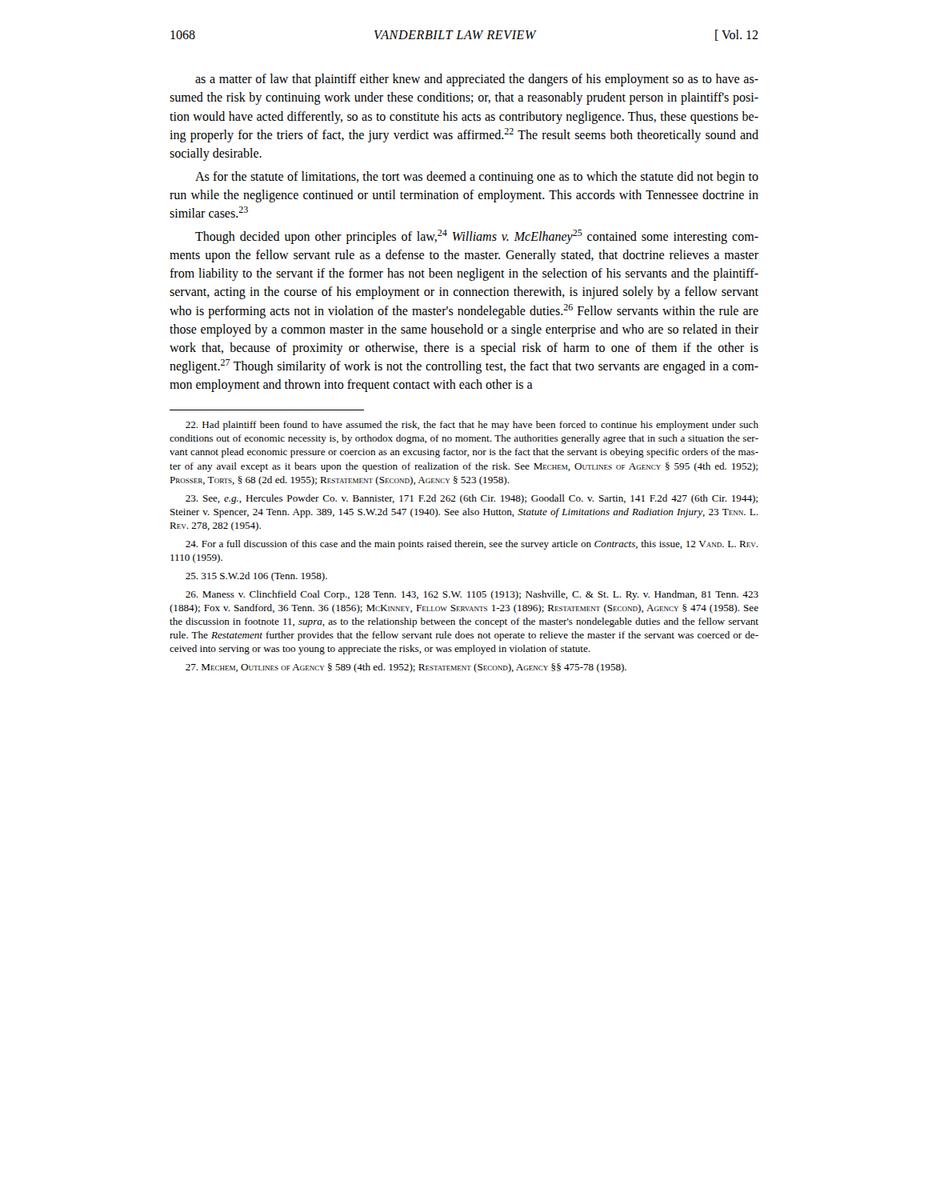1068 VANDERBILT LAW REVIEW [ Vol. 12
as a matter of law that plaintiff either knew and appreciated the dangers of his employment so as to have assumed the risk by continuing work under these conditions; or, that a reasonably prudent person in plaintiff's position would have acted differently, so as to constitute his acts as contributory negligence. Thus, these questions being properly for the triers of fact, the jury verdict was affirmed.22 The result seems both theoretically sound and socially desirable.
As for the statute of limitations, the tort was deemed a continuing one as to which the statute did not begin to run while the negligence continued or until termination of employment. This accords with Tennessee doctrine in similar cases.23
Though decided upon other principles of law,24 Williams v. McElhaney25 contained some interesting comments upon the fellow servant rule as a defense to the master. Generally stated, that doctrine relieves a master from liability to the servant if the former has not been negligent in the selection of his servants and the plaintiff-servant, acting in the course of his employment or in connection therewith, is injured solely by a fellow servant who is performing acts not in violation of the master's nondelegable duties.26 Fellow servants within the rule are those employed by a common master in the same household or a single enterprise and who are so related in their work that, because of proximity or otherwise, there is a special risk of harm to one of them if the other is negligent.27 Though similarity of work is not the controlling test, the fact that two servants are engaged in a common employment and thrown into frequent contact with each other is a
Had plaintiff been found to have assumed the risk, the fact that he may have been forced to continue his employment under such conditions out of economic necessity is, by orthodox dogma, of no moment. The authorities generally agree that in such a situation the servant cannot plead economic pressure or coercion as an excusing factor, nor is the fact that the servant is obeying specific orders of the master of any avail except as it bears upon the question of realization of the risk. See Mechem, Outlines of Agency § 595 (4th ed. 1952); Prosser, Torts, § 68 (2d ed. 1955); Restatement (Second), Agency § 523 (1958).
See, e.g., Hercules Powder Co. v. Bannister, 171 F.2d 262 (6th Cir. 1948); Goodall Co. v. Sartin, 141 F.2d 427 (6th Cir. 1944); Steiner v. Spencer, 24 Tenn. App. 389, 145 S.W.2d 547 (1940). See also Hutton, Statute of Limitations and Radiation Injury, 23 Tenn. L. Rev. 278, 282 (1954).
For a full discussion of this case and the main points raised therein, see the survey article on Contracts, this issue, 12 Vand. L. Rev. 1110 (1959).
315 S.W.2d 106 (Tenn. 1958).
Maness v. Clinchfield Coal Corp., 128 Tenn. 143, 162 S.W. 1105 (1913); Nashville, C. & St. L. Ry. v. Handman, 81 Tenn. 423 (1884); Fox v. Sandford, 36 Tenn. 36 (1856); McKinney, Fellow Servants 1-23 (1896); Restatement (Second), Agency § 474 (1958). See the discussion in footnote 11, supra, as to the relationship between the concept of the master's nondelegable duties and the fellow servant rule. The Restatement further provides that the fellow servant rule does not operate to relieve the master if the servant was coerced or deceived into serving or was too young to appreciate the risks, or was employed in violation of statute.
Mechem, Outlines of Agency § 589 (4th ed. 1952); Restatement (Second), Agency §§ 475-78 (1958).